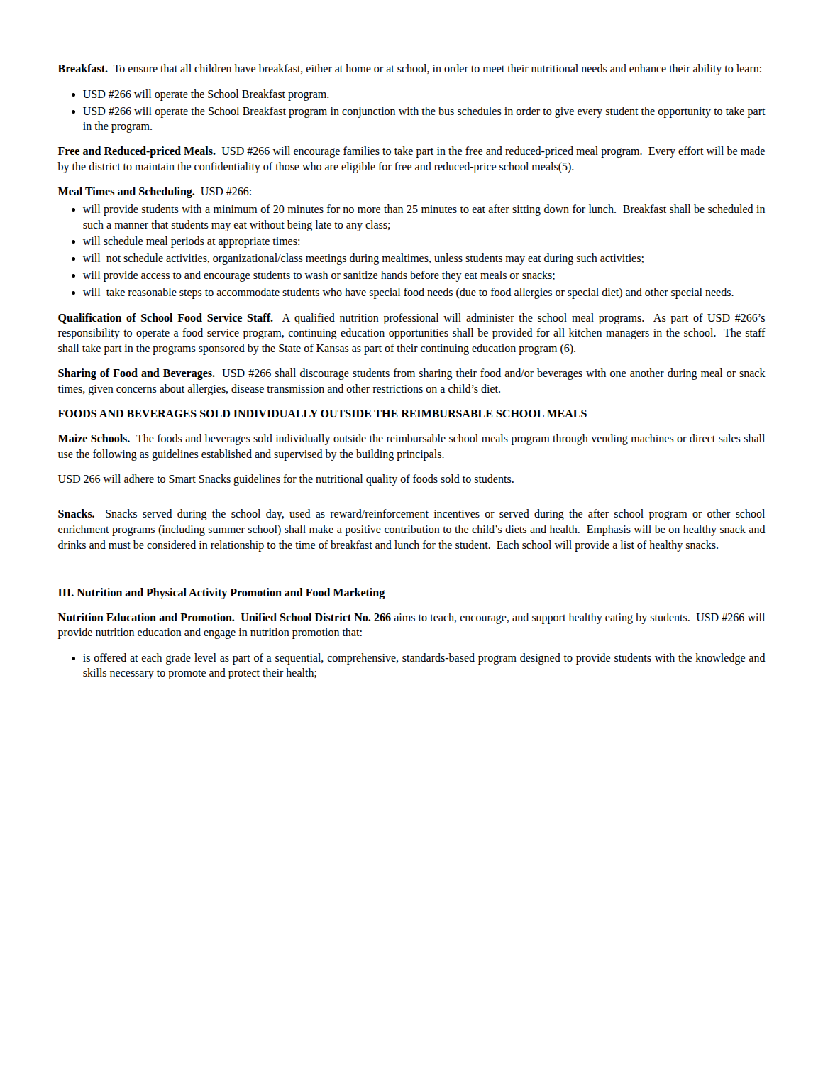Breakfast. To ensure that all children have breakfast, either at home or at school, in order to meet their nutritional needs and enhance their ability to learn:
USD #266 will operate the School Breakfast program.
USD #266 will operate the School Breakfast program in conjunction with the bus schedules in order to give every student the opportunity to take part in the program.
Free and Reduced-priced Meals. USD #266 will encourage families to take part in the free and reduced-priced meal program. Every effort will be made by the district to maintain the confidentiality of those who are eligible for free and reduced-price school meals(5).
Meal Times and Scheduling. USD #266:
will provide students with a minimum of 20 minutes for no more than 25 minutes to eat after sitting down for lunch. Breakfast shall be scheduled in such a manner that students may eat without being late to any class;
will schedule meal periods at appropriate times:
will not schedule activities, organizational/class meetings during mealtimes, unless students may eat during such activities;
will provide access to and encourage students to wash or sanitize hands before they eat meals or snacks;
will take reasonable steps to accommodate students who have special food needs (due to food allergies or special diet) and other special needs.
Qualification of School Food Service Staff. A qualified nutrition professional will administer the school meal programs. As part of USD #266’s responsibility to operate a food service program, continuing education opportunities shall be provided for all kitchen managers in the school. The staff shall take part in the programs sponsored by the State of Kansas as part of their continuing education program (6).
Sharing of Food and Beverages. USD #266 shall discourage students from sharing their food and/or beverages with one another during meal or snack times, given concerns about allergies, disease transmission and other restrictions on a child’s diet.
FOODS AND BEVERAGES SOLD INDIVIDUALLY OUTSIDE THE REIMBURSABLE SCHOOL MEALS
Maize Schools. The foods and beverages sold individually outside the reimbursable school meals program through vending machines or direct sales shall use the following as guidelines established and supervised by the building principals.
USD 266 will adhere to Smart Snacks guidelines for the nutritional quality of foods sold to students.
Snacks. Snacks served during the school day, used as reward/reinforcement incentives or served during the after school program or other school enrichment programs (including summer school) shall make a positive contribution to the child’s diets and health. Emphasis will be on healthy snack and drinks and must be considered in relationship to the time of breakfast and lunch for the student. Each school will provide a list of healthy snacks.
III. Nutrition and Physical Activity Promotion and Food Marketing
Nutrition Education and Promotion. Unified School District No. 266 aims to teach, encourage, and support healthy eating by students. USD #266 will provide nutrition education and engage in nutrition promotion that:
is offered at each grade level as part of a sequential, comprehensive, standards-based program designed to provide students with the knowledge and skills necessary to promote and protect their health;